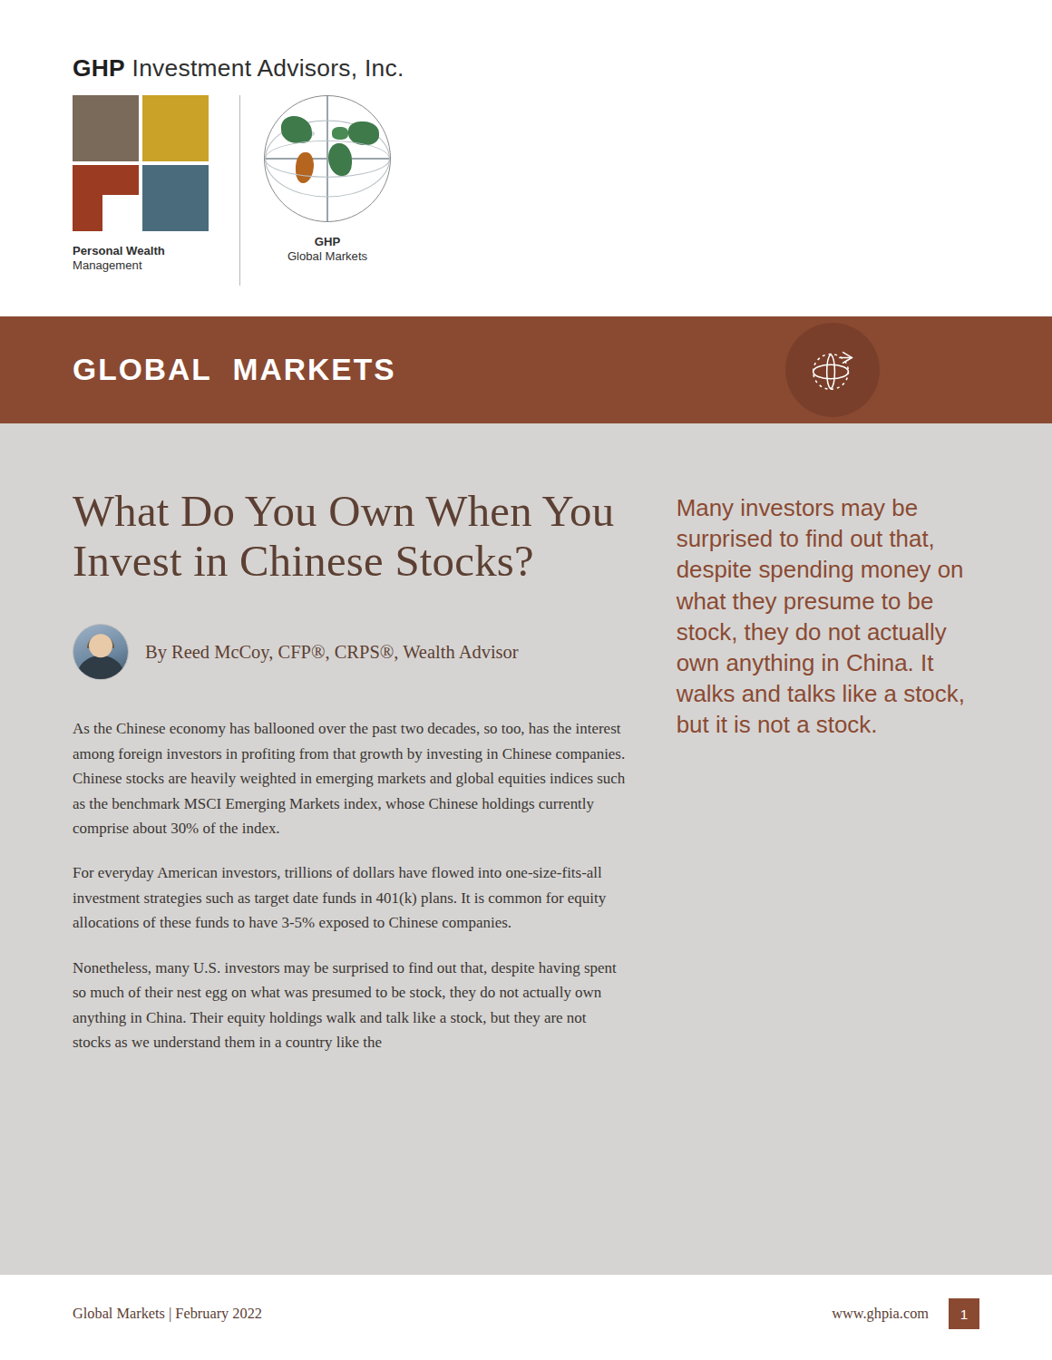GHP Investment Advisors, Inc.
Personal Wealth
Management
GHP
Global Markets
GLOBAL MARKETS
What Do You Own When You Invest in Chinese Stocks?
By Reed McCoy, CFP®, CRPS®, Wealth Advisor
As the Chinese economy has ballooned over the past two decades, so too, has the interest among foreign investors in profiting from that growth by investing in Chinese companies. Chinese stocks are heavily weighted in emerging markets and global equities indices such as the benchmark MSCI Emerging Markets index, whose Chinese holdings currently comprise about 30% of the index.
For everyday American investors, trillions of dollars have flowed into one-size-fits-all investment strategies such as target date funds in 401(k) plans. It is common for equity allocations of these funds to have 3-5% exposed to Chinese companies.
Nonetheless, many U.S. investors may be surprised to find out that, despite having spent so much of their nest egg on what was presumed to be stock, they do not actually own anything in China. Their equity holdings walk and talk like a stock, but they are not stocks as we understand them in a country like the
Many investors may be surprised to find out that, despite spending money on what they presume to be stock, they do not actually own anything in China. It walks and talks like a stock, but it is not a stock.
Global Markets | February 2022
www.ghpia.com 1